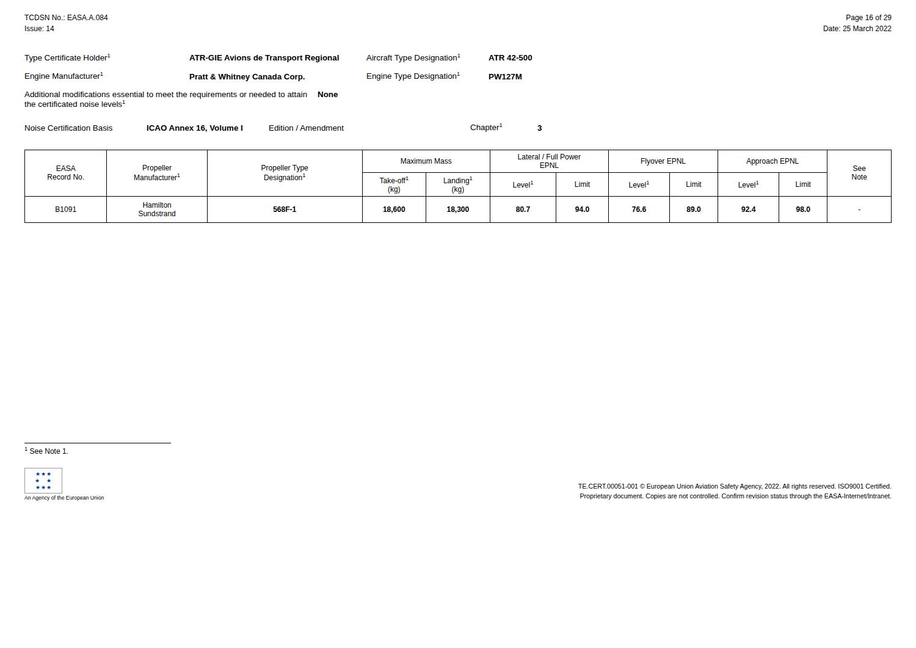TCDSN No.: EASA.A.084
Issue: 14
Page 16 of 29
Date: 25 March 2022
Type Certificate Holder1 ATR-GIE Avions de Transport Regional Aircraft Type Designation1 ATR 42-500
Engine Manufacturer1 Pratt & Whitney Canada Corp. Engine Type Designation1 PW127M
Additional modifications essential to meet the requirements or needed to attain the certificated noise levels1 None
Noise Certification Basis ICAO Annex 16, Volume I Edition / Amendment Chapter1 3
| EASA Record No. | Propeller Manufacturer 1 | Propeller Type Designation 1 | Maximum Mass | Lateral / Full Power EPNL | Flyover EPNL | Approach EPNL | See Note |
| --- | --- | --- | --- | --- | --- | --- | --- |
| Take-off 1 (kg) | Landing 1 (kg) | Level 1 | Limit | Level 1 | Limit | Level 1 | Limit |
| B1091 | Hamilton Sundstrand | 568F-1 | 18,600 | 18,300 | 80.7 | 94.0 | 76.6 | 89.0 | 92.4 | 98.0 | - |
1 See Note 1.
★★★
★ ★
★★★
An Agency of the European Union
TE.CERT.00051-001 © European Union Aviation Safety Agency, 2022. All rights reserved. ISO9001 Certified.
Proprietary document. Copies are not controlled. Confirm revision status through the EASA-Internet/Intranet.